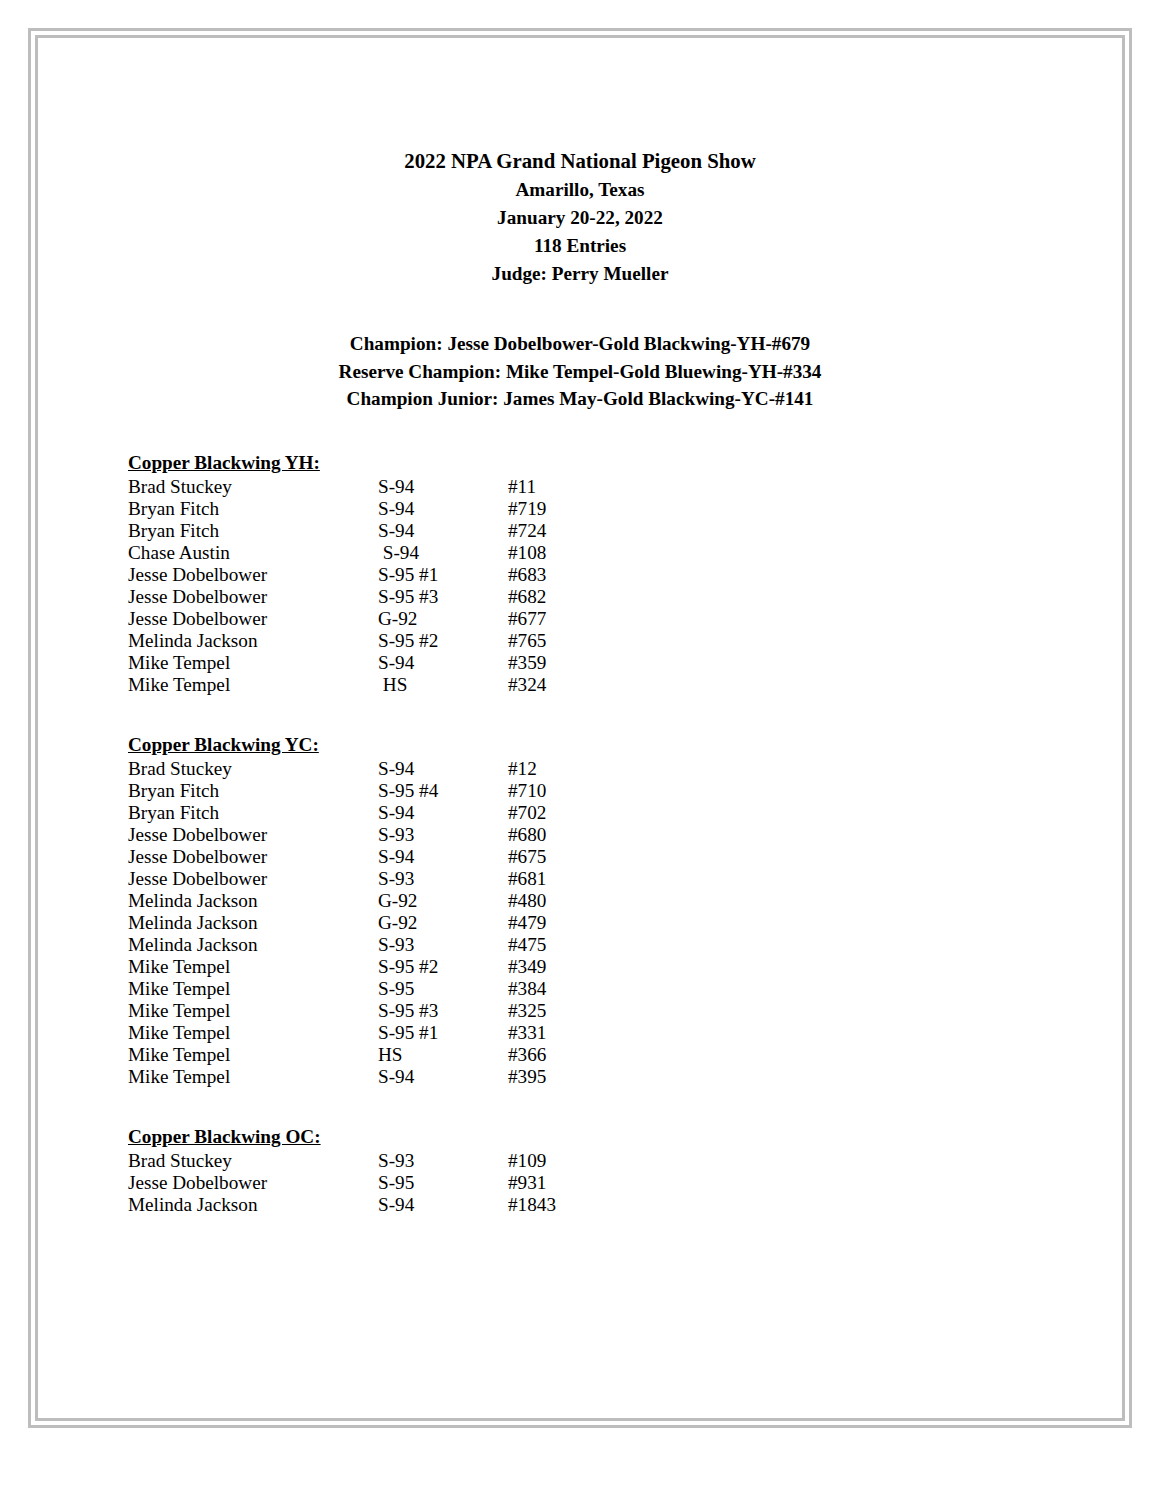2022 NPA Grand National Pigeon Show
Amarillo, Texas
January 20-22, 2022
118 Entries
Judge: Perry Mueller
Champion: Jesse Dobelbower-Gold Blackwing-YH-#679
Reserve Champion: Mike Tempel-Gold Bluewing-YH-#334
Champion Junior: James May-Gold Blackwing-YC-#141
Copper Blackwing YH:
| Brad Stuckey | S-94 | #11 |
| Bryan Fitch | S-94 | #719 |
| Bryan Fitch | S-94 | #724 |
| Chase Austin | S-94 | #108 |
| Jesse Dobelbower | S-95 #1 | #683 |
| Jesse Dobelbower | S-95 #3 | #682 |
| Jesse Dobelbower | G-92 | #677 |
| Melinda Jackson | S-95 #2 | #765 |
| Mike Tempel | S-94 | #359 |
| Mike Tempel | HS | #324 |
Copper Blackwing YC:
| Brad Stuckey | S-94 | #12 |
| Bryan Fitch | S-95 #4 | #710 |
| Bryan Fitch | S-94 | #702 |
| Jesse Dobelbower | S-93 | #680 |
| Jesse Dobelbower | S-94 | #675 |
| Jesse Dobelbower | S-93 | #681 |
| Melinda Jackson | G-92 | #480 |
| Melinda Jackson | G-92 | #479 |
| Melinda Jackson | S-93 | #475 |
| Mike Tempel | S-95 #2 | #349 |
| Mike Tempel | S-95 | #384 |
| Mike Tempel | S-95 #3 | #325 |
| Mike Tempel | S-95 #1 | #331 |
| Mike Tempel | HS | #366 |
| Mike Tempel | S-94 | #395 |
Copper Blackwing OC:
| Brad Stuckey | S-93 | #109 |
| Jesse Dobelbower | S-95 | #931 |
| Melinda Jackson | S-94 | #1843 |